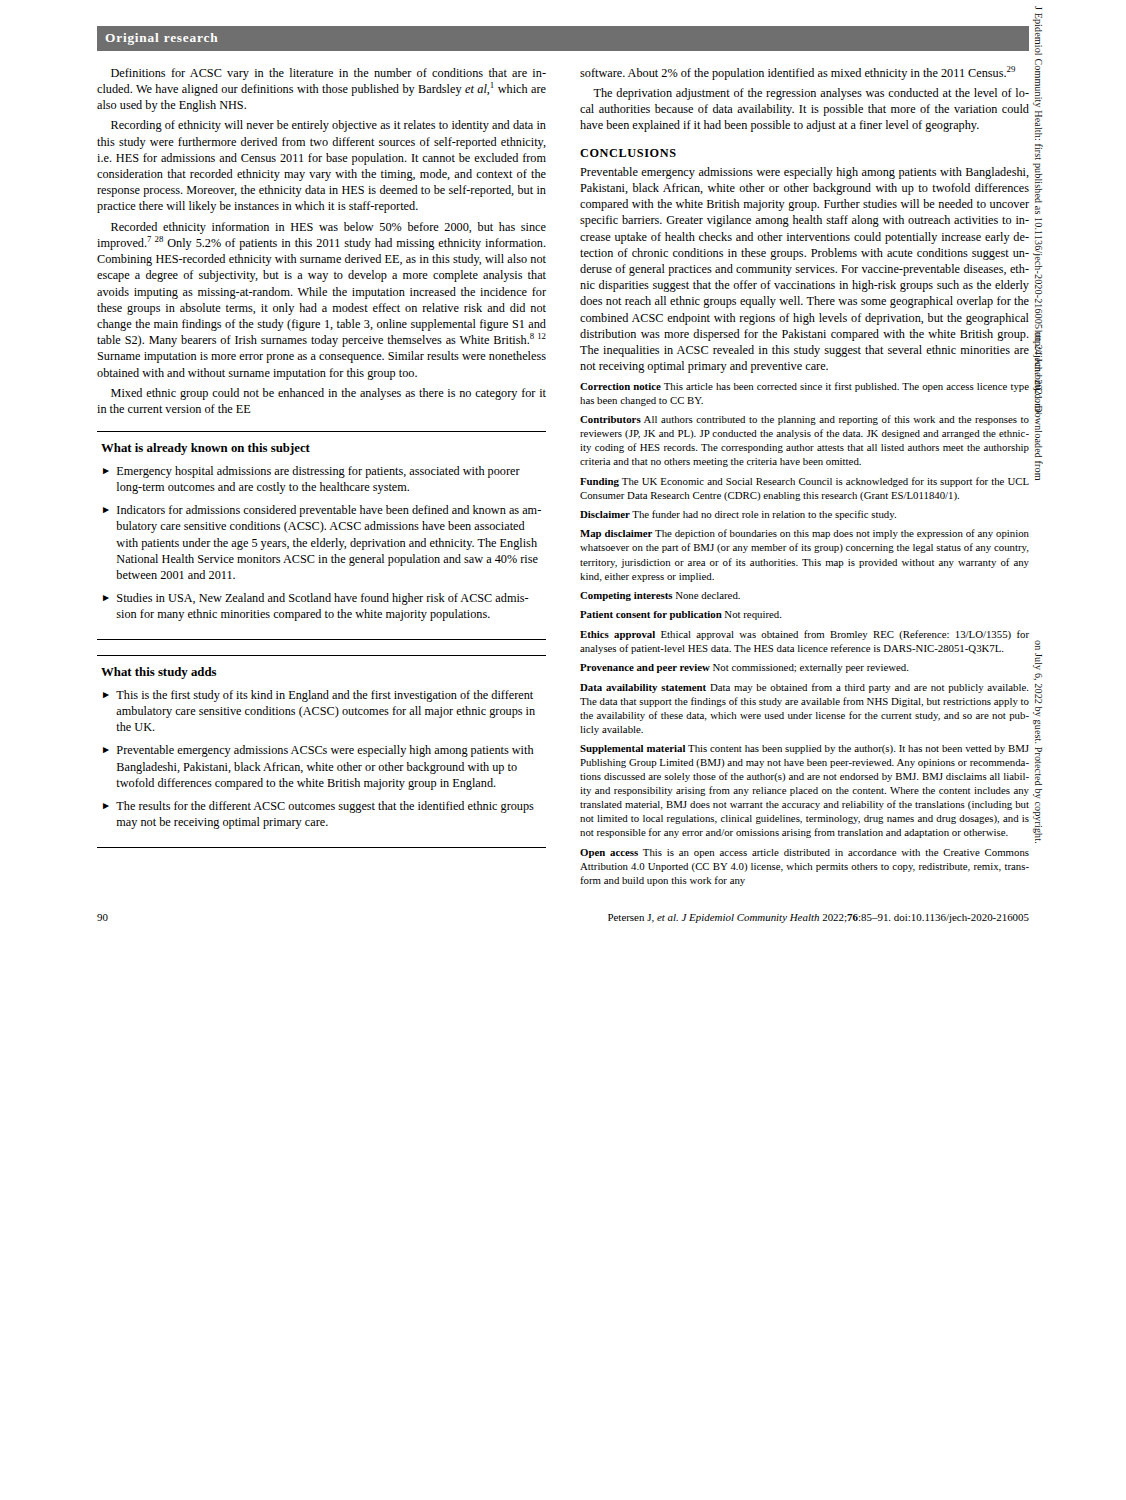J Epidemiol Community Health: first published as 10.1136/jech-2020-216005 on 24 June 2021. Downloaded from http://jech.bmj.com/ on July 6, 2022 by guest. Protected by copyright.
Original research
Definitions for ACSC vary in the literature in the number of conditions that are included. We have aligned our definitions with those published by Bardsley et al,1 which are also used by the English NHS.
Recording of ethnicity will never be entirely objective as it relates to identity and data in this study were furthermore derived from two different sources of self-reported ethnicity, i.e. HES for admissions and Census 2011 for base population. It cannot be excluded from consideration that recorded ethnicity may vary with the timing, mode, and context of the response process. Moreover, the ethnicity data in HES is deemed to be self-reported, but in practice there will likely be instances in which it is staff-reported.
Recorded ethnicity information in HES was below 50% before 2000, but has since improved.7 28 Only 5.2% of patients in this 2011 study had missing ethnicity information. Combining HES-recorded ethnicity with surname derived EE, as in this study, will also not escape a degree of subjectivity, but is a way to develop a more complete analysis that avoids imputing as missing-at-random. While the imputation increased the incidence for these groups in absolute terms, it only had a modest effect on relative risk and did not change the main findings of the study (figure 1, table 3, online supplemental figure S1 and table S2). Many bearers of Irish surnames today perceive themselves as White British.8 12 Surname imputation is more error prone as a consequence. Similar results were nonetheless obtained with and without surname imputation for this group too.
Mixed ethnic group could not be enhanced in the analyses as there is no category for it in the current version of the EE
What is already known on this subject
Emergency hospital admissions are distressing for patients, associated with poorer long-term outcomes and are costly to the healthcare system.
Indicators for admissions considered preventable have been defined and known as ambulatory care sensitive conditions (ACSC). ACSC admissions have been associated with patients under the age 5 years, the elderly, deprivation and ethnicity. The English National Health Service monitors ACSC in the general population and saw a 40% rise between 2001 and 2011.
Studies in USA, New Zealand and Scotland have found higher risk of ACSC admission for many ethnic minorities compared to the white majority populations.
What this study adds
This is the first study of its kind in England and the first investigation of the different ambulatory care sensitive conditions (ACSC) outcomes for all major ethnic groups in the UK.
Preventable emergency admissions ACSCs were especially high among patients with Bangladeshi, Pakistani, black African, white other or other background with up to twofold differences compared to the white British majority group in England.
The results for the different ACSC outcomes suggest that the identified ethnic groups may not be receiving optimal primary care.
software. About 2% of the population identified as mixed ethnicity in the 2011 Census.29
The deprivation adjustment of the regression analyses was conducted at the level of local authorities because of data availability. It is possible that more of the variation could have been explained if it had been possible to adjust at a finer level of geography.
Conclusions
Preventable emergency admissions were especially high among patients with Bangladeshi, Pakistani, black African, white other or other background with up to twofold differences compared with the white British majority group. Further studies will be needed to uncover specific barriers. Greater vigilance among health staff along with outreach activities to increase uptake of health checks and other interventions could potentially increase early detection of chronic conditions in these groups. Problems with acute conditions suggest underuse of general practices and community services. For vaccine-preventable diseases, ethnic disparities suggest that the offer of vaccinations in high-risk groups such as the elderly does not reach all ethnic groups equally well. There was some geographical overlap for the combined ACSC endpoint with regions of high levels of deprivation, but the geographical distribution was more dispersed for the Pakistani compared with the white British group. The inequalities in ACSC revealed in this study suggest that several ethnic minorities are not receiving optimal primary and preventive care.
Correction notice This article has been corrected since it first published. The open access licence type has been changed to CC BY.
Contributors All authors contributed to the planning and reporting of this work and the responses to reviewers (JP, JK and PL). JP conducted the analysis of the data. JK designed and arranged the ethnicity coding of HES records. The corresponding author attests that all listed authors meet the authorship criteria and that no others meeting the criteria have been omitted.
Funding The UK Economic and Social Research Council is acknowledged for its support for the UCL Consumer Data Research Centre (CDRC) enabling this research (Grant ES/L011840/1).
Disclaimer The funder had no direct role in relation to the specific study.
Map disclaimer The depiction of boundaries on this map does not imply the expression of any opinion whatsoever on the part of BMJ (or any member of its group) concerning the legal status of any country, territory, jurisdiction or area or of its authorities. This map is provided without any warranty of any kind, either express or implied.
Competing interests None declared.
Patient consent for publication Not required.
Ethics approval Ethical approval was obtained from Bromley REC (Reference: 13/LO/1355) for analyses of patient-level HES data. The HES data licence reference is DARS-NIC-28051-Q3K7L.
Provenance and peer review Not commissioned; externally peer reviewed.
Data availability statement Data may be obtained from a third party and are not publicly available. The data that support the findings of this study are available from NHS Digital, but restrictions apply to the availability of these data, which were used under license for the current study, and so are not publicly available.
Supplemental material This content has been supplied by the author(s). It has not been vetted by BMJ Publishing Group Limited (BMJ) and may not have been peer-reviewed. Any opinions or recommendations discussed are solely those of the author(s) and are not endorsed by BMJ. BMJ disclaims all liability and responsibility arising from any reliance placed on the content. Where the content includes any translated material, BMJ does not warrant the accuracy and reliability of the translations (including but not limited to local regulations, clinical guidelines, terminology, drug names and drug dosages), and is not responsible for any error and/or omissions arising from translation and adaptation or otherwise.
Open access This is an open access article distributed in accordance with the Creative Commons Attribution 4.0 Unported (CC BY 4.0) license, which permits others to copy, redistribute, remix, transform and build upon this work for any
90
Petersen J, et al. J Epidemiol Community Health 2022;76:85–91. doi:10.1136/jech-2020-216005